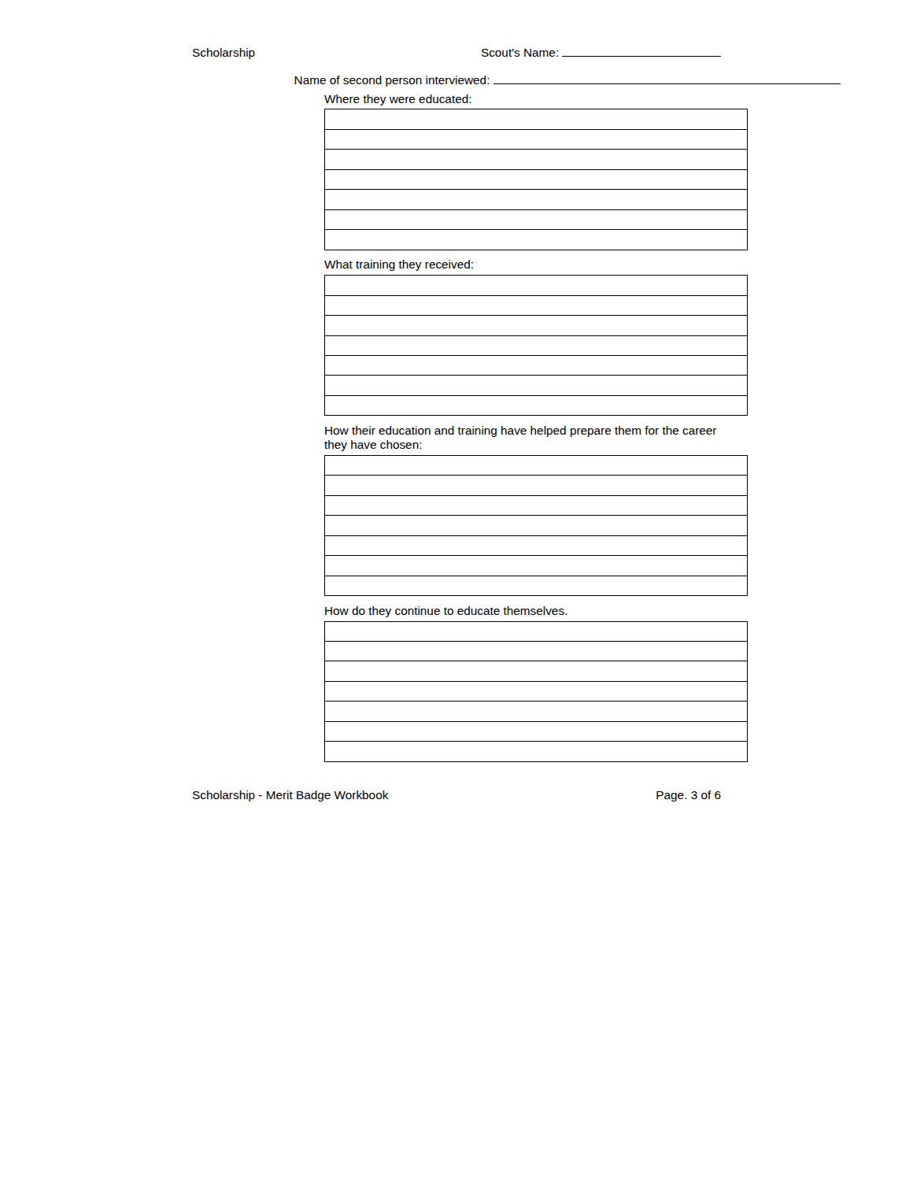Scholarship
Scout's Name:
Name of second person interviewed:
Where they were educated:
What training they received:
How their education and training have helped prepare them for the career they have chosen:
How do they continue to educate themselves.
Scholarship - Merit Badge Workbook
Page. 3 of 6